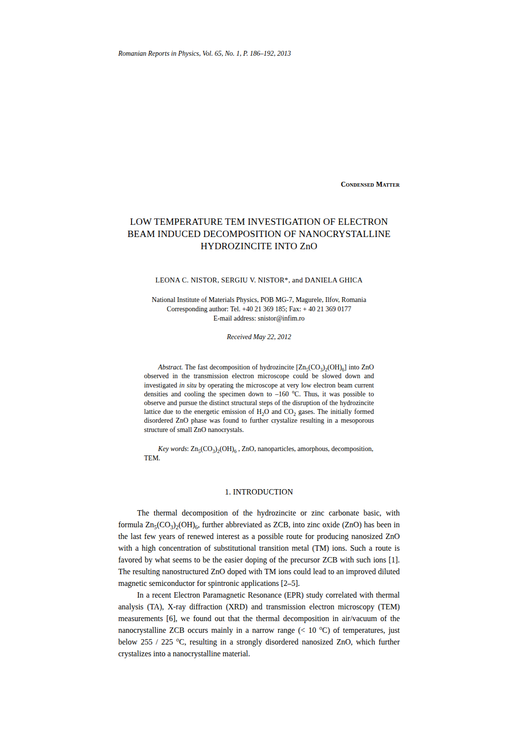Romanian Reports in Physics, Vol. 65, No. 1, P. 186–192, 2013
Condensed Matter
Low temperature TEM investigation of electron beam induced decomposition of nanocrystalline hydrozincite into ZnO
LEONA C. NISTOR, SERGIU V. NISTOR*, and DANIELA GHICA
National Institute of Materials Physics, POB MG-7, Magurele, Ilfov, Romania
Corresponding author: Tel. +40 21 369 185; Fax: + 40 21 369 0177
E-mail address: snistor@infim.ro
Received May 22, 2012
Abstract. The fast decomposition of hydrozincite [Zn5(CO3)2(OH)6] into ZnO observed in the transmission electron microscope could be slowed down and investigated in situ by operating the microscope at very low electron beam current densities and cooling the specimen down to –160 oC. Thus, it was possible to observe and pursue the distinct structural steps of the disruption of the hydrozincite lattice due to the energetic emission of H2O and CO2 gases. The initially formed disordered ZnO phase was found to further crystalize resulting in a mesoporous structure of small ZnO nanocrystals.
Key words: Zn5(CO3)2(OH)6 , ZnO, nanoparticles, amorphous, decomposition, TEM.
1. INTRODUCTION
The thermal decomposition of the hydrozincite or zinc carbonate basic, with formula Zn5(CO3)2(OH)6, further abbreviated as ZCB, into zinc oxide (ZnO) has been in the last few years of renewed interest as a possible route for producing nanosized ZnO with a high concentration of substitutional transition metal (TM) ions. Such a route is favored by what seems to be the easier doping of the precursor ZCB with such ions [1]. The resulting nanostructured ZnO doped with TM ions could lead to an improved diluted magnetic semiconductor for spintronic applications [2–5].
In a recent Electron Paramagnetic Resonance (EPR) study correlated with thermal analysis (TA), X-ray diffraction (XRD) and transmission electron microscopy (TEM) measurements [6], we found out that the thermal decomposition in air/vacuum of the nanocrystalline ZCB occurs mainly in a narrow range (< 10 oC) of temperatures, just below 255 / 225 oC, resulting in a strongly disordered nanosized ZnO, which further crystalizes into a nanocrystalline material.